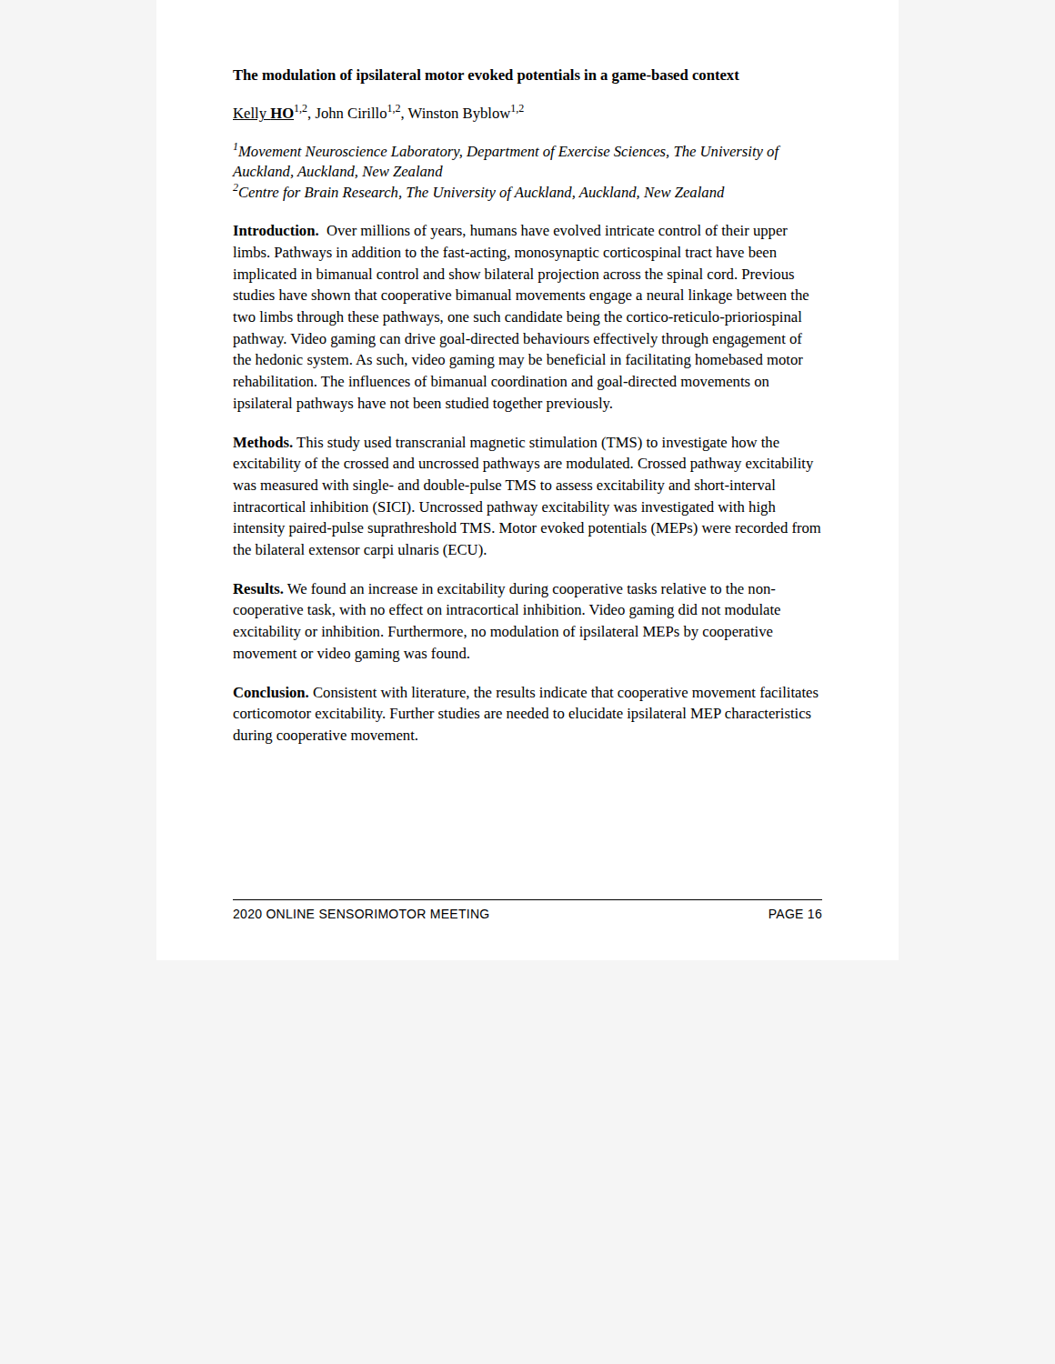The modulation of ipsilateral motor evoked potentials in a game-based context
Kelly HO1,2, John Cirillo1,2, Winston Byblow1,2
1Movement Neuroscience Laboratory, Department of Exercise Sciences, The University of Auckland, Auckland, New Zealand
2Centre for Brain Research, The University of Auckland, Auckland, New Zealand
Introduction. Over millions of years, humans have evolved intricate control of their upper limbs. Pathways in addition to the fast-acting, monosynaptic corticospinal tract have been implicated in bimanual control and show bilateral projection across the spinal cord. Previous studies have shown that cooperative bimanual movements engage a neural linkage between the two limbs through these pathways, one such candidate being the cortico-reticulo-prioriospinal pathway. Video gaming can drive goal-directed behaviours effectively through engagement of the hedonic system. As such, video gaming may be beneficial in facilitating homebased motor rehabilitation. The influences of bimanual coordination and goal-directed movements on ipsilateral pathways have not been studied together previously.
Methods. This study used transcranial magnetic stimulation (TMS) to investigate how the excitability of the crossed and uncrossed pathways are modulated. Crossed pathway excitability was measured with single- and double-pulse TMS to assess excitability and short-interval intracortical inhibition (SICI). Uncrossed pathway excitability was investigated with high intensity paired-pulse suprathreshold TMS. Motor evoked potentials (MEPs) were recorded from the bilateral extensor carpi ulnaris (ECU).
Results. We found an increase in excitability during cooperative tasks relative to the non-cooperative task, with no effect on intracortical inhibition. Video gaming did not modulate excitability or inhibition. Furthermore, no modulation of ipsilateral MEPs by cooperative movement or video gaming was found.
Conclusion. Consistent with literature, the results indicate that cooperative movement facilitates corticomotor excitability. Further studies are needed to elucidate ipsilateral MEP characteristics during cooperative movement.
2020 ONLINE SENSORIMOTOR MEETING PAGE 16